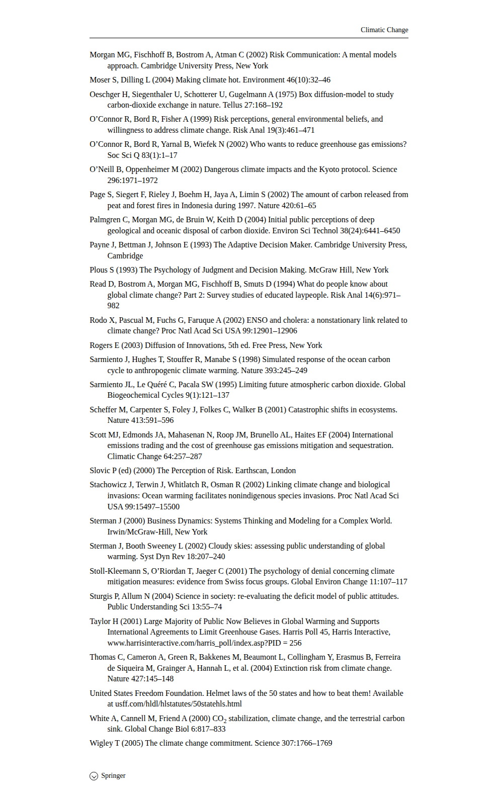Climatic Change
Morgan MG, Fischhoff B, Bostrom A, Atman C (2002) Risk Communication: A mental models approach. Cambridge University Press, New York
Moser S, Dilling L (2004) Making climate hot. Environment 46(10):32–46
Oeschger H, Siegenthaler U, Schotterer U, Gugelmann A (1975) Box diffusion-model to study carbon-dioxide exchange in nature. Tellus 27:168–192
O’Connor R, Bord R, Fisher A (1999) Risk perceptions, general environmental beliefs, and willingness to address climate change. Risk Anal 19(3):461–471
O’Connor R, Bord R, Yarnal B, Wiefek N (2002) Who wants to reduce greenhouse gas emissions? Soc Sci Q 83(1):1–17
O’Neill B, Oppenheimer M (2002) Dangerous climate impacts and the Kyoto protocol. Science 296:1971–1972
Page S, Siegert F, Rieley J, Boehm H, Jaya A, Limin S (2002) The amount of carbon released from peat and forest fires in Indonesia during 1997. Nature 420:61–65
Palmgren C, Morgan MG, de Bruin W, Keith D (2004) Initial public perceptions of deep geological and oceanic disposal of carbon dioxide. Environ Sci Technol 38(24):6441–6450
Payne J, Bettman J, Johnson E (1993) The Adaptive Decision Maker. Cambridge University Press, Cambridge
Plous S (1993) The Psychology of Judgment and Decision Making. McGraw Hill, New York
Read D, Bostrom A, Morgan MG, Fischhoff B, Smuts D (1994) What do people know about global climate change? Part 2: Survey studies of educated laypeople. Risk Anal 14(6):971–982
Rodo X, Pascual M, Fuchs G, Faruque A (2002) ENSO and cholera: a nonstationary link related to climate change? Proc Natl Acad Sci USA 99:12901–12906
Rogers E (2003) Diffusion of Innovations, 5th ed. Free Press, New York
Sarmiento J, Hughes T, Stouffer R, Manabe S (1998) Simulated response of the ocean carbon cycle to anthropogenic climate warming. Nature 393:245–249
Sarmiento JL, Le Quéré C, Pacala SW (1995) Limiting future atmospheric carbon dioxide. Global Biogeochemical Cycles 9(1):121–137
Scheffer M, Carpenter S, Foley J, Folkes C, Walker B (2001) Catastrophic shifts in ecosystems. Nature 413:591–596
Scott MJ, Edmonds JA, Mahasenan N, Roop JM, Brunello AL, Haites EF (2004) International emissions trading and the cost of greenhouse gas emissions mitigation and sequestration. Climatic Change 64:257–287
Slovic P (ed) (2000) The Perception of Risk. Earthscan, London
Stachowicz J, Terwin J, Whitlatch R, Osman R (2002) Linking climate change and biological invasions: Ocean warming facilitates nonindigenous species invasions. Proc Natl Acad Sci USA 99:15497–15500
Sterman J (2000) Business Dynamics: Systems Thinking and Modeling for a Complex World. Irwin/McGraw-Hill, New York
Sterman J, Booth Sweeney L (2002) Cloudy skies: assessing public understanding of global warming. Syst Dyn Rev 18:207–240
Stoll-Kleemann S, O’Riordan T, Jaeger C (2001) The psychology of denial concerning climate mitigation measures: evidence from Swiss focus groups. Global Environ Change 11:107–117
Sturgis P, Allum N (2004) Science in society: re-evaluating the deficit model of public attitudes. Public Understanding Sci 13:55–74
Taylor H (2001) Large Majority of Public Now Believes in Global Warming and Supports International Agreements to Limit Greenhouse Gases. Harris Poll 45, Harris Interactive, www.harrisinteractive.com/harris_poll/index.asp?PID = 256
Thomas C, Cameron A, Green R, Bakkenes M, Beaumont L, Collingham Y, Erasmus B, Ferreira de Siqueira M, Grainger A, Hannah L, et al. (2004) Extinction risk from climate change. Nature 427:145–148
United States Freedom Foundation. Helmet laws of the 50 states and how to beat them! Available at usff.com/hldl/hlstatutes/50statehls.html
White A, Cannell M, Friend A (2000) CO2 stabilization, climate change, and the terrestrial carbon sink. Global Change Biol 6:817–833
Wigley T (2005) The climate change commitment. Science 307:1766–1769
Springer